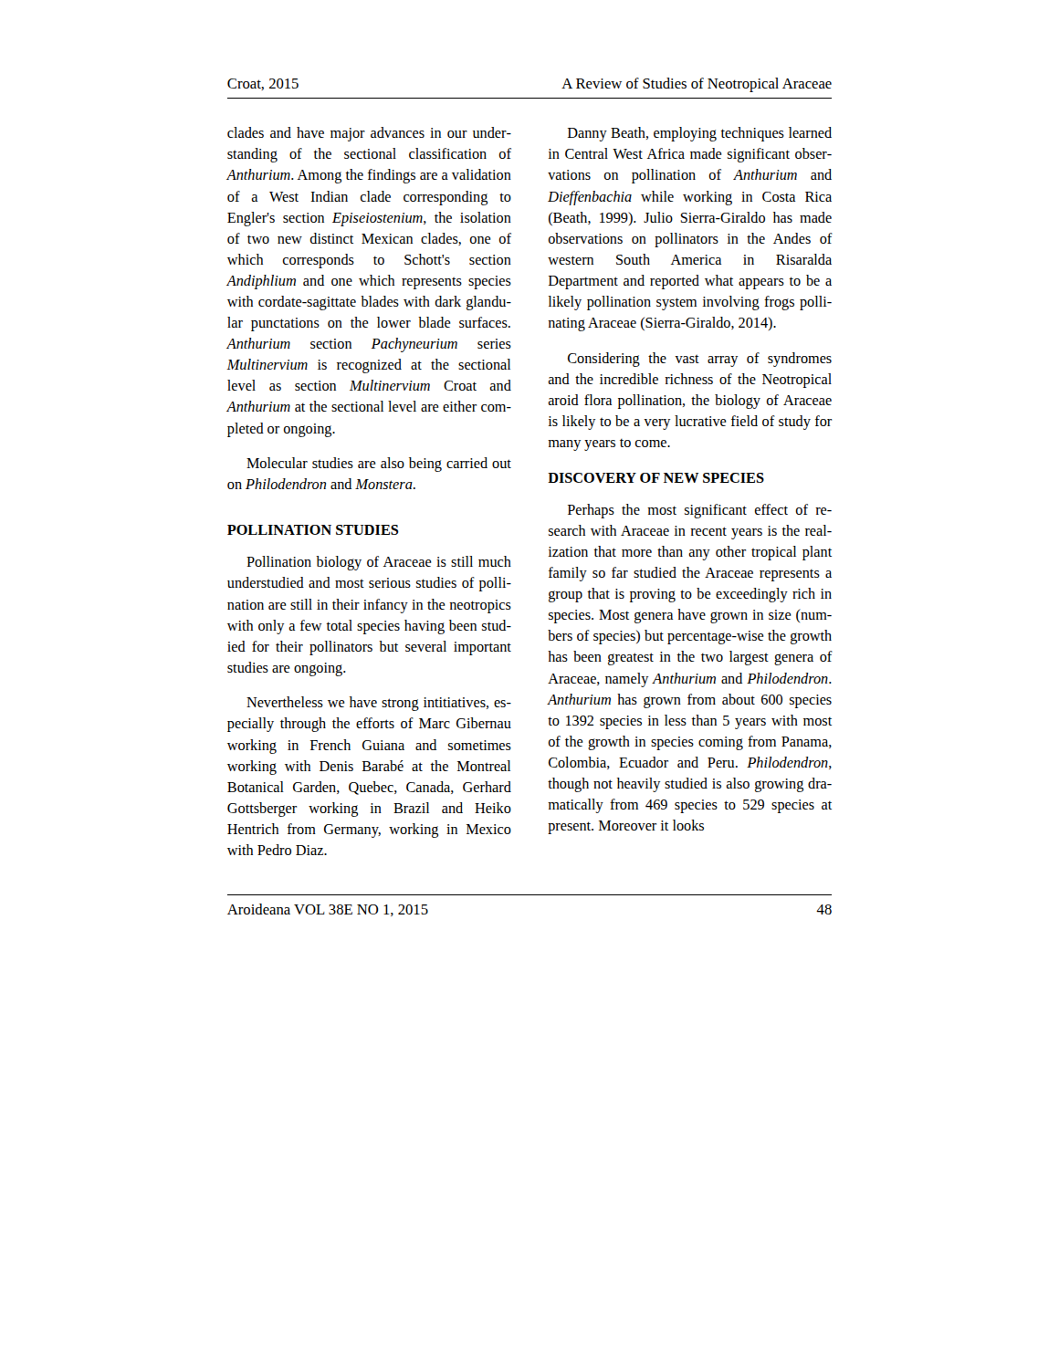Croat, 2015 A Review of Studies of Neotropical Araceae
clades and have major advances in our understanding of the sectional classification of Anthurium. Among the findings are a validation of a West Indian clade corresponding to Engler's section Episeiostenium, the isolation of two new distinct Mexican clades, one of which corresponds to Schott's section Andiphlium and one which represents species with cordate-sagittate blades with dark glandular punctations on the lower blade surfaces. Anthurium section Pachyneurium series Multinervium is recognized at the sectional level as section Multinervium Croat and Anthurium at the sectional level are either completed or ongoing.
Molecular studies are also being carried out on Philodendron and Monstera.
POLLINATION STUDIES
Pollination biology of Araceae is still much understudied and most serious studies of pollination are still in their infancy in the neotropics with only a few total species having been studied for their pollinators but several important studies are ongoing.
Nevertheless we have strong intitiatives, especially through the efforts of Marc Gibernau working in French Guiana and sometimes working with Denis Barabé at the Montreal Botanical Garden, Quebec, Canada, Gerhard Gottsberger working in Brazil and Heiko Hentrich from Germany, working in Mexico with Pedro Diaz.
Danny Beath, employing techniques learned in Central West Africa made significant observations on pollination of Anthurium and Dieffenbachia while working in Costa Rica (Beath, 1999). Julio Sierra-Giraldo has made observations on pollinators in the Andes of western South America in Risaralda Department and reported what appears to be a likely pollination system involving frogs pollinating Araceae (Sierra-Giraldo, 2014).
Considering the vast array of syndromes and the incredible richness of the Neotropical aroid flora pollination, the biology of Araceae is likely to be a very lucrative field of study for many years to come.
DISCOVERY OF NEW SPECIES
Perhaps the most significant effect of research with Araceae in recent years is the realization that more than any other tropical plant family so far studied the Araceae represents a group that is proving to be exceedingly rich in species. Most genera have grown in size (numbers of species) but percentage-wise the growth has been greatest in the two largest genera of Araceae, namely Anthurium and Philodendron. Anthurium has grown from about 600 species to 1392 species in less than 5 years with most of the growth in species coming from Panama, Colombia, Ecuador and Peru. Philodendron, though not heavily studied is also growing dramatically from 469 species to 529 species at present. Moreover it looks
Aroideana VOL 38E NO 1, 2015 48